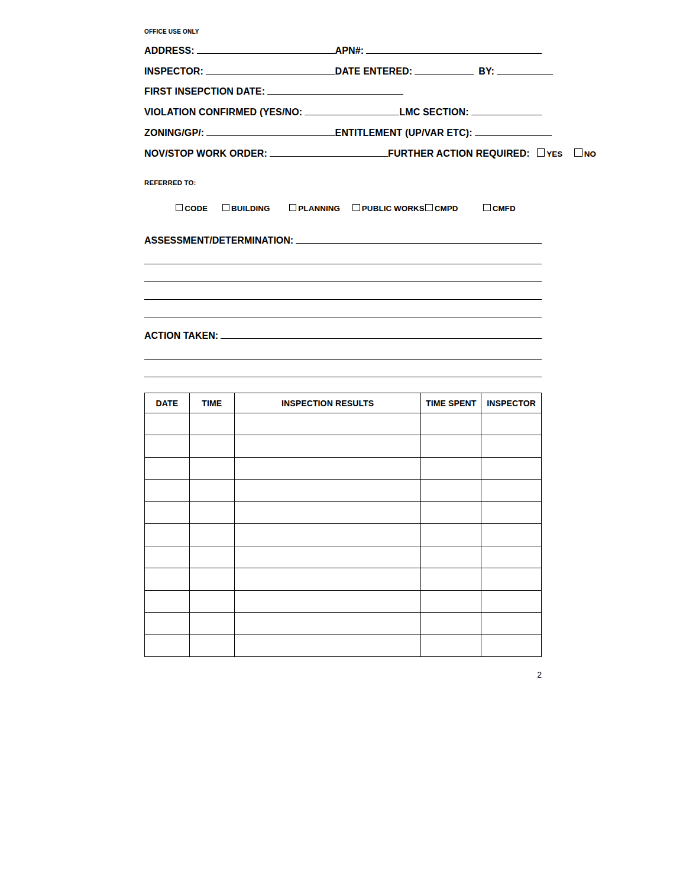OFFICE USE ONLY
ADDRESS:
APN#:
INSPECTOR:
DATE ENTERED: BY:
FIRST INSEPCTION DATE:
VIOLATION CONFIRMED (YES/NO:
LMC SECTION:
ZONING/GP/:
ENTITLEMENT (UP/VAR ETC):
NOV/STOP WORK ORDER:
FURTHER ACTION REQUIRED: YES NO
REFERRED TO:
CODE BUILDING PLANNING PUBLIC WORKS CMPD CMFD
ASSESSMENT/DETERMINATION:
ACTION TAKEN:
| DATE | TIME | INSPECTION RESULTS | TIME SPENT | INSPECTOR |
| --- | --- | --- | --- | --- |
2